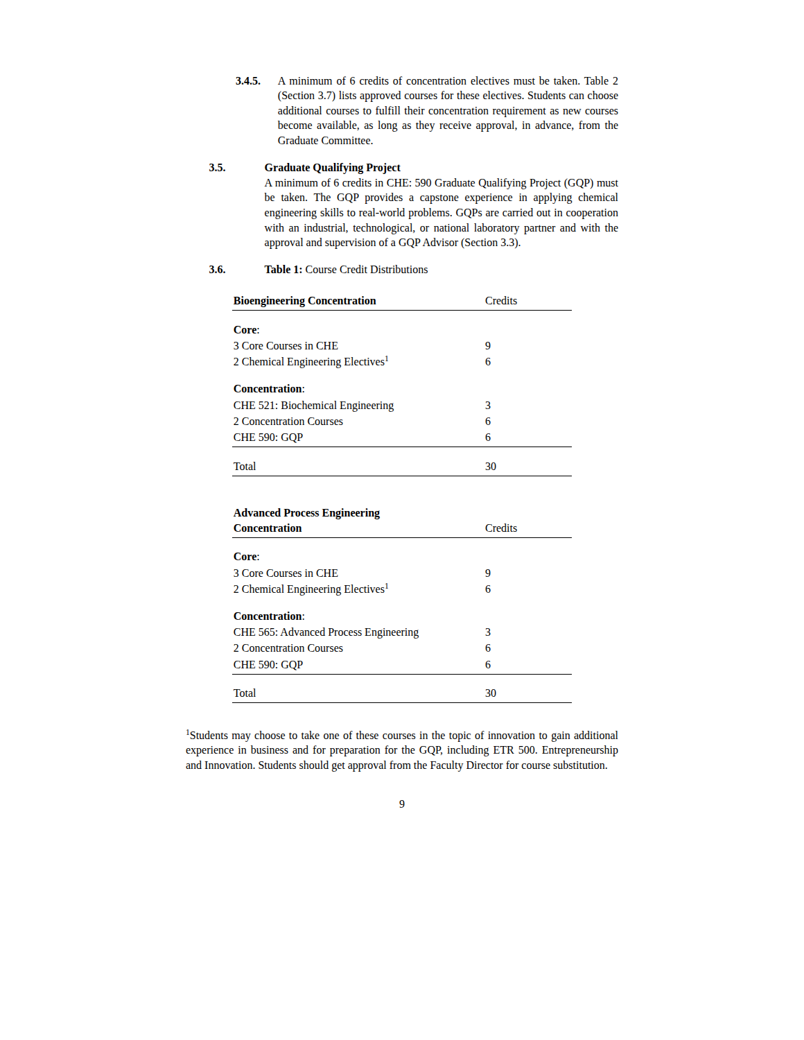3.4.5.
A minimum of 6 credits of concentration electives must be taken. Table 2 (Section 3.7) lists approved courses for these electives. Students can choose additional courses to fulfill their concentration requirement as new courses become available, as long as they receive approval, in advance, from the Graduate Committee.
3.5.
Graduate Qualifying Project
A minimum of 6 credits in CHE: 590 Graduate Qualifying Project (GQP) must be taken. The GQP provides a capstone experience in applying chemical engineering skills to real-world problems. GQPs are carried out in cooperation with an industrial, technological, or national laboratory partner and with the approval and supervision of a GQP Advisor (Section 3.3).
3.6.
Table 1: Course Credit Distributions
| Bioengineering Concentration | Credits |
| Core : | |
| 3 Core Courses in CHE | 9 |
| 2 Chemical Engineering Electives 1 | 6 |
| Concentration : | |
| CHE 521: Biochemical Engineering | 3 |
| 2 Concentration Courses | 6 |
| CHE 590: GQP | 6 |
| Total | 30 |
| Advanced Process Engineering Concentration | Credits |
| Core : | |
| 3 Core Courses in CHE | 9 |
| 2 Chemical Engineering Electives 1 | 6 |
| Concentration : | |
| CHE 565: Advanced Process Engineering | 3 |
| 2 Concentration Courses | 6 |
| CHE 590: GQP | 6 |
| Total | 30 |
1Students may choose to take one of these courses in the topic of innovation to gain additional experience in business and for preparation for the GQP, including ETR 500. Entrepreneurship and Innovation. Students should get approval from the Faculty Director for course substitution.
9